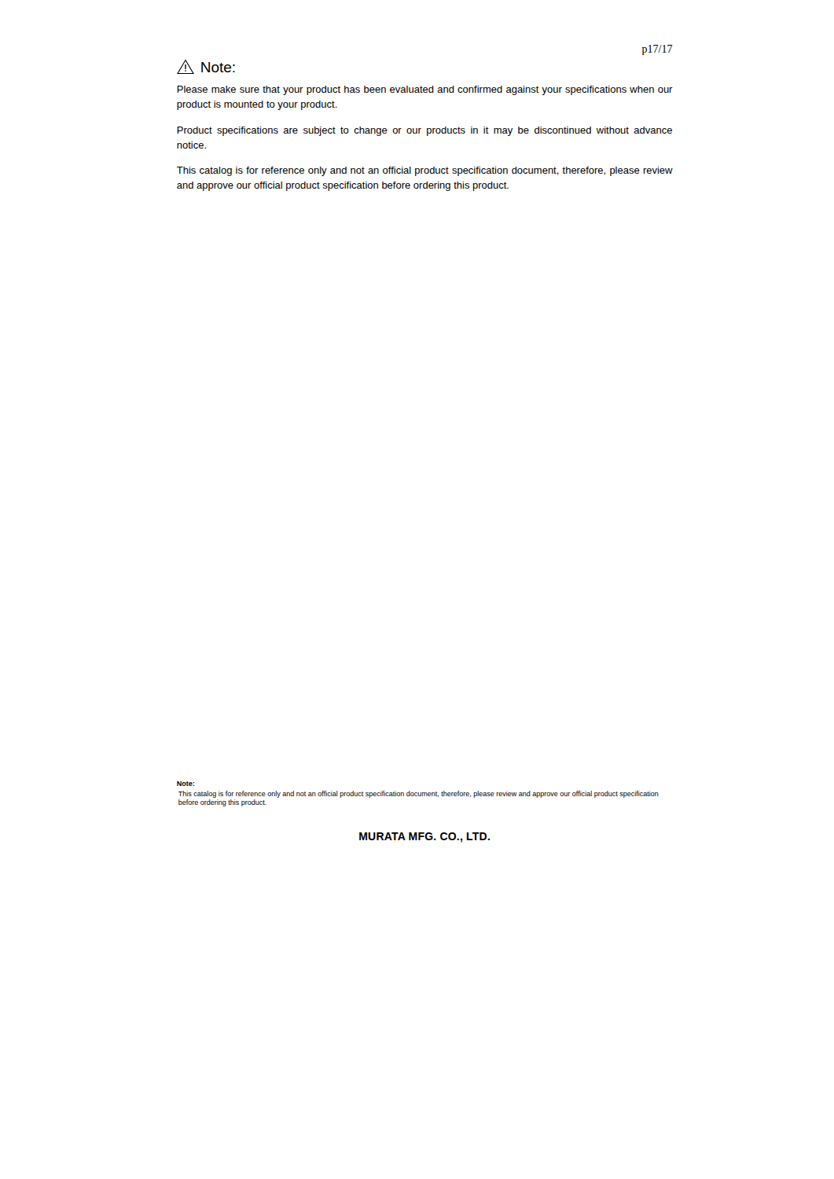p17/17
Note:
Please make sure that your product has been evaluated and confirmed against your specifications when our product is mounted to your product.
Product specifications are subject to change or our products in it may be discontinued without advance notice.
This catalog is for reference only and not an official product specification document, therefore, please review and approve our official product specification before ordering this product.
Note: This catalog is for reference only and not an official product specification document, therefore, please review and approve our official product specification before ordering this product.
MURATA MFG. CO., LTD.